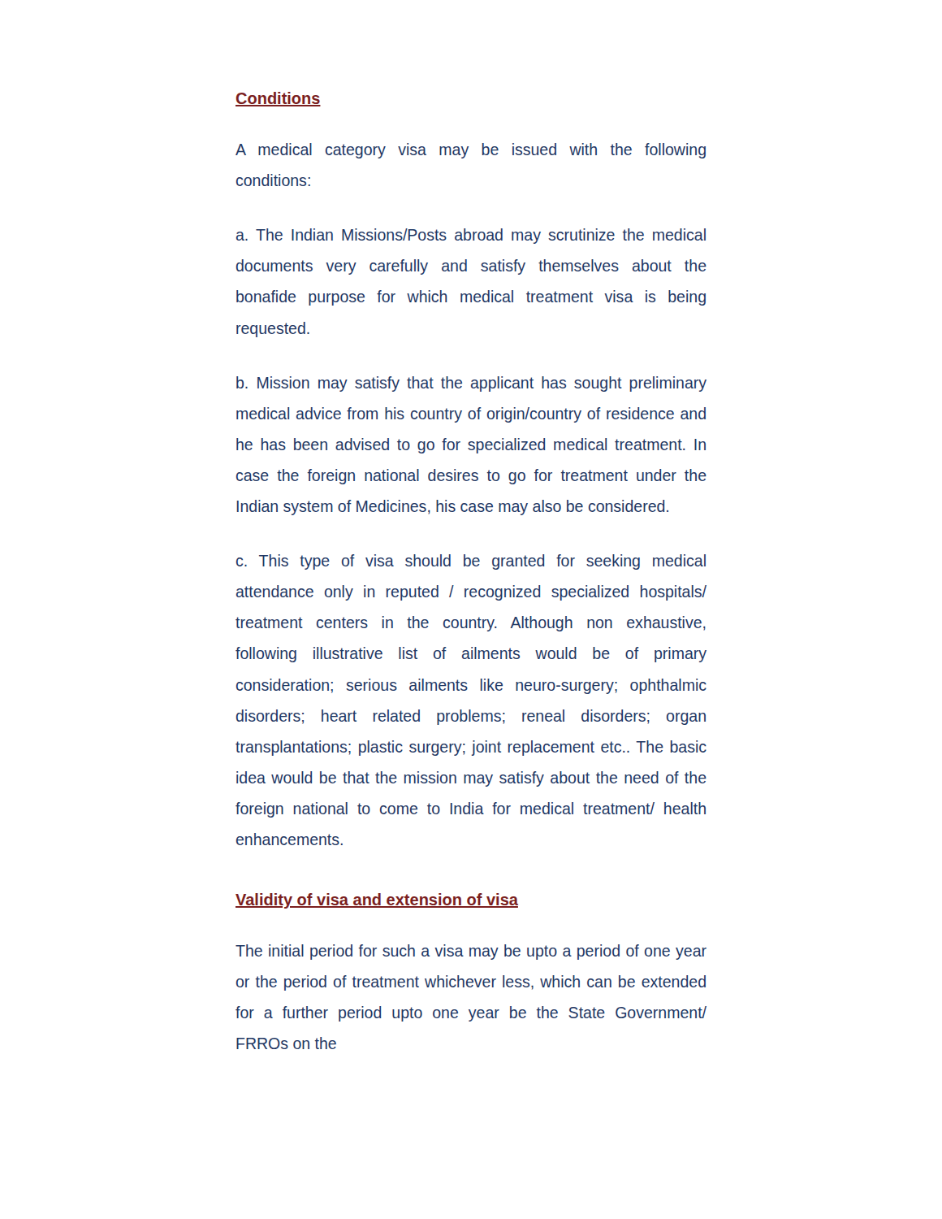Conditions
A medical category visa may be issued with the following conditions:
a. The Indian Missions/Posts abroad may scrutinize the medical documents very carefully and satisfy themselves about the bonafide purpose for which medical treatment visa is being requested.
b. Mission may satisfy that the applicant has sought preliminary medical advice from his country of origin/country of residence and he has been advised to go for specialized medical treatment. In case the foreign national desires to go for treatment under the Indian system of Medicines, his case may also be considered.
c. This type of visa should be granted for seeking medical attendance only in reputed / recognized specialized hospitals/ treatment centers in the country. Although non exhaustive, following illustrative list of ailments would be of primary consideration; serious ailments like neuro-surgery; ophthalmic disorders; heart related problems; reneal disorders; organ transplantations; plastic surgery; joint replacement etc.. The basic idea would be that the mission may satisfy about the need of the foreign national to come to India for medical treatment/ health enhancements.
Validity of visa and extension of visa
The initial period for such a visa may be upto a period of one year or the period of treatment whichever less, which can be extended for a further period upto one year be the State Government/ FRROs on the